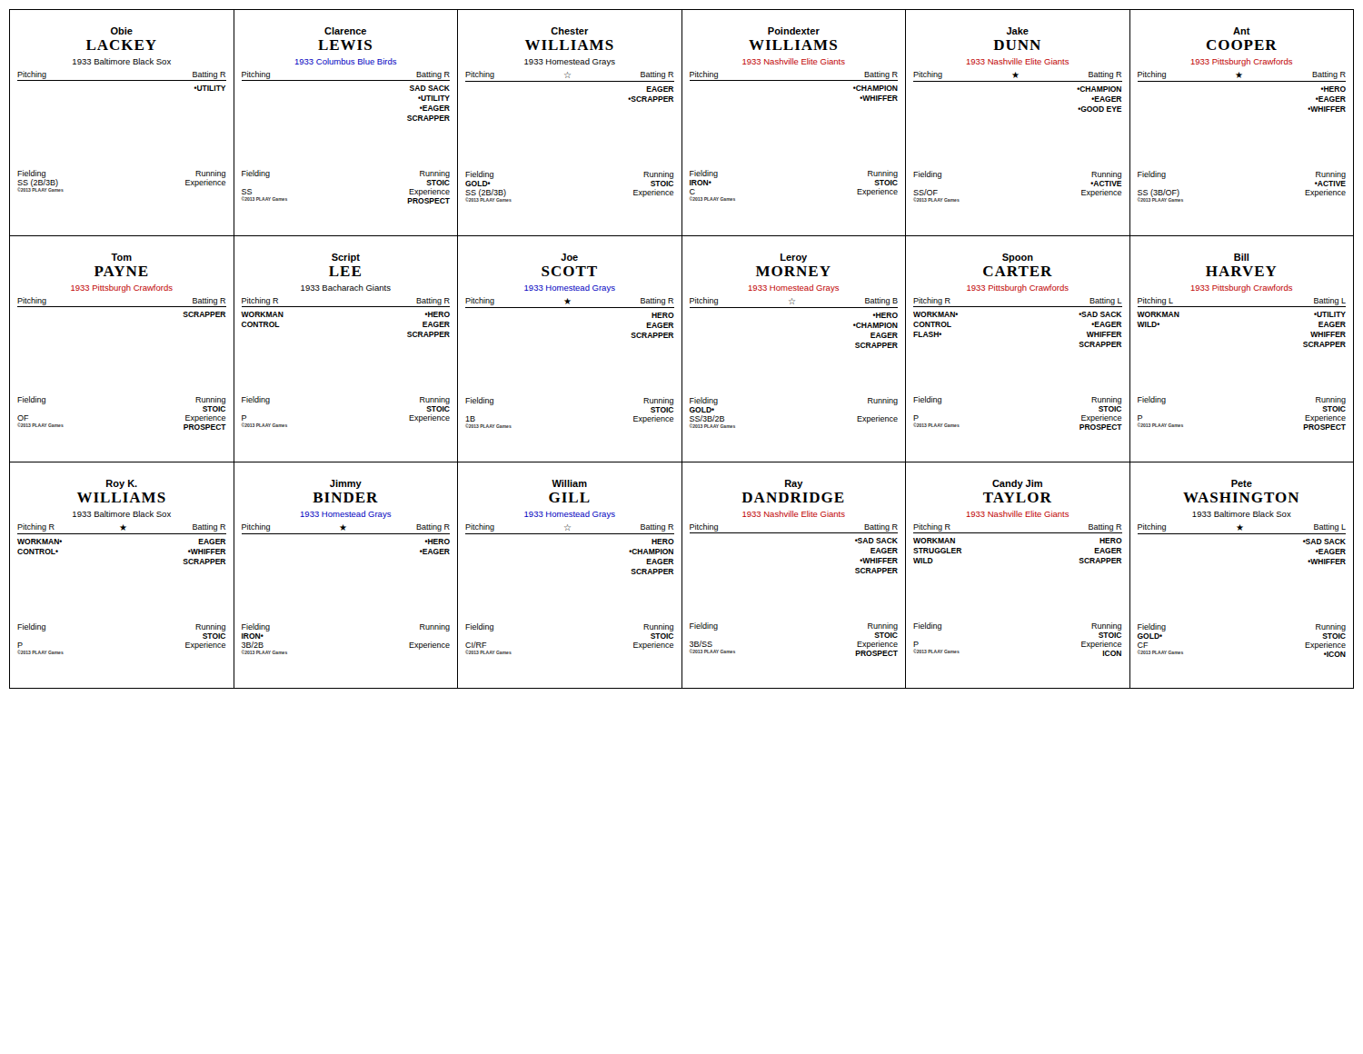| Obie LACKEY 1933 Baltimore Black Sox Pitching Batting R / / •UTILITY / Fielding Running SS (2B/3B) Experience ©2013 PLAAY Games | Clarence LEWIS 1933 Columbus Blue Birds Pitching Batting R / / SAD SACK / / / •UTILITY / / / •EAGER / / / SCRAPPER / Fielding Running STOIC SS Experience ©2013 PLAAY Games PROSPECT | Chester WILLIAMS 1933 Homestead Grays Pitching ☆ Batting R / / EAGER / / / •SCRAPPER / Fielding Running GOLD• STOIC SS (2B/3B) Experience ©2013 PLAAY Games | Poindexter WILLIAMS 1933 Nashville Elite Giants Pitching Batting R / / •CHAMPION / / / •WHIFFER / Fielding Running IRON• STOIC C Experience ©2013 PLAAY Games | Jake DUNN 1933 Nashville Elite Giants Pitching ★ Batting R / / •CHAMPION / / / •EAGER / / / •GOOD EYE / Fielding Running •ACTIVE SS/OF Experience ©2013 PLAAY Games | Ant COOPER 1933 Pittsburgh Crawfords Pitching ★ Batting R / / •HERO / / / •EAGER / / / •WHIFFER / Fielding Running •ACTIVE SS (3B/OF) Experience ©2013 PLAAY Games |
| Tom PAYNE 1933 Pittsburgh Crawfords Pitching Batting R / / SCRAPPER / Fielding Running STOIC OF Experience ©2013 PLAAY Games PROSPECT | Script LEE 1933 Bacharach Giants Pitching R Batting R / WORKMAN / •HERO / / CONTROL / EAGER / / / SCRAPPER / Fielding Running STOIC P Experience ©2013 PLAAY Games | Joe SCOTT 1933 Homestead Grays Pitching ★ Batting R / / HERO / / / EAGER / / / SCRAPPER / Fielding Running STOIC 1B Experience ©2013 PLAAY Games | Leroy MORNEY 1933 Homestead Grays Pitching ☆ Batting B / / •HERO / / / •CHAMPION / / / EAGER / / / SCRAPPER / Fielding Running GOLD• SS/3B/2B Experience ©2013 PLAAY Games | Spoon CARTER 1933 Pittsburgh Crawfords Pitching R Batting L / WORKMAN• / •SAD SACK / / CONTROL / •EAGER / / FLASH• / WHIFFER / / / SCRAPPER / Fielding Running STOIC P Experience ©2013 PLAAY Games PROSPECT | Bill HARVEY 1933 Pittsburgh Crawfords Pitching L Batting L / WORKMAN / •UTILITY / / WILD• / EAGER / / / WHIFFER / / / SCRAPPER / Fielding Running STOIC P Experience ©2013 PLAAY Games PROSPECT |
| Roy K. WILLIAMS 1933 Baltimore Black Sox Pitching R ★ Batting R / WORKMAN• / EAGER / / CONTROL• / •WHIFFER / / / SCRAPPER / Fielding Running STOIC P Experience ©2013 PLAAY Games | Jimmy BINDER 1933 Homestead Grays Pitching ★ Batting R / / •HERO / / / •EAGER / Fielding Running IRON• 3B/2B Experience ©2013 PLAAY Games | William GILL 1933 Homestead Grays Pitching ☆ Batting R / / HERO / / / •CHAMPION / / / EAGER / / / SCRAPPER / Fielding Running STOIC CI/RF Experience ©2013 PLAAY Games | Ray DANDRIDGE 1933 Nashville Elite Giants Pitching Batting R / / •SAD SACK / / / EAGER / / / •WHIFFER / / / SCRAPPER / Fielding Running STOIC 3B/SS Experience ©2013 PLAAY Games PROSPECT | Candy Jim TAYLOR 1933 Nashville Elite Giants Pitching R Batting R / WORKMAN / HERO / / STRUGGLER / EAGER / / WILD / SCRAPPER / Fielding Running STOIC P Experience ©2013 PLAAY Games ICON | Pete WASHINGTON 1933 Baltimore Black Sox Pitching ★ Batting L / / •SAD SACK / / / •EAGER / / / •WHIFFER / Fielding Running GOLD• STOIC CF Experience ©2013 PLAAY Games •ICON |